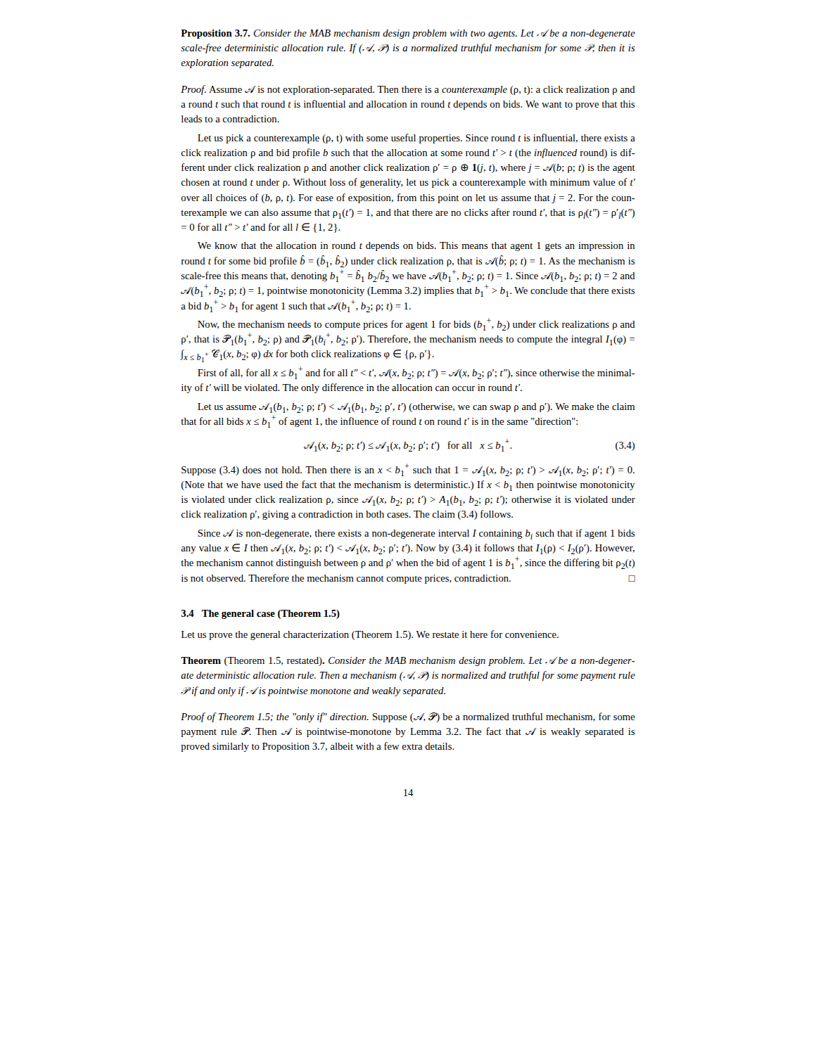Proposition 3.7. Consider the MAB mechanism design problem with two agents. Let 𝒜 be a non-degenerate scale-free deterministic allocation rule. If (𝒜, 𝒫) is a normalized truthful mechanism for some 𝒫, then it is exploration separated.
Proof. Assume 𝒜 is not exploration-separated. Then there is a counterexample (ρ, t): a click realization ρ and a round t such that round t is influential and allocation in round t depends on bids. We want to prove that this leads to a contradiction.
Let us pick a counterexample (ρ, t) with some useful properties. Since round t is influential, there exists a click realization ρ and bid profile b such that the allocation at some round t′ > t (the influenced round) is different under click realization ρ and another click realization ρ′ = ρ ⊕ 1(j, t), where j = 𝒜(b; ρ; t) is the agent chosen at round t under ρ. Without loss of generality, let us pick a counterexample with minimum value of t′ over all choices of (b, ρ, t). For ease of exposition, from this point on let us assume that j = 2. For the counterexample we can also assume that ρ1(t′) = 1, and that there are no clicks after round t′, that is ρl(t″) = ρ′l(t″) = 0 for all t″ > t′ and for all l ∈ {1, 2}.
We know that the allocation in round t depends on bids. This means that agent 1 gets an impression in round t for some bid profile b̂ = (b̂1, b̂2) under click realization ρ, that is 𝒜(b̂; ρ; t) = 1. As the mechanism is scale-free this means that, denoting b1+ = b̂1 b2/b̂2 we have 𝒜(b1+, b2; ρ; t) = 1. Since 𝒜(b1, b2; ρ; t) = 2 and 𝒜(b1+, b2; ρ; t) = 1, pointwise monotonicity (Lemma 3.2) implies that b1+ > b1. We conclude that there exists a bid b1+ > b1 for agent 1 such that 𝒜(b1+, b2; ρ; t) = 1.
Now, the mechanism needs to compute prices for agent 1 for bids (b1+, b2) under click realizations ρ and ρ′, that is 𝒫1(b1+, b2; ρ) and 𝒫1(bi+, b2; ρ′). Therefore, the mechanism needs to compute the integral I1(φ) = ∫x ≤ b1+ 𝒞1(x, b2; φ) dx for both click realizations φ ∈ {ρ, ρ′}.
First of all, for all x ≤ b1+ and for all t″ < t′, 𝒜(x, b2; ρ; t″) = 𝒜(x, b2; ρ′; t″), since otherwise the minimality of t′ will be violated. The only difference in the allocation can occur in round t′.
Let us assume 𝒜1(b1, b2; ρ; t′) < 𝒜1(b1, b2; ρ′, t′) (otherwise, we can swap ρ and ρ′). We make the claim that for all bids x ≤ b1+ of agent 1, the influence of round t on round t′ is in the same "direction":
𝒜1(x, b2; ρ; t′) ≤ 𝒜1(x, b2; ρ′; t′) for all x ≤ b1+. (3.4)
Suppose (3.4) does not hold. Then there is an x < b1+ such that 1 = 𝒜1(x, b2; ρ; t′) > 𝒜1(x, b2; ρ′; t′) = 0. (Note that we have used the fact that the mechanism is deterministic.) If x < b1 then pointwise monotonicity is violated under click realization ρ, since 𝒜1(x, b2; ρ; t′) > A1(b1, b2; ρ; t′); otherwise it is violated under click realization ρ′, giving a contradiction in both cases. The claim (3.4) follows.
Since 𝒜 is non-degenerate, there exists a non-degenerate interval I containing bi such that if agent 1 bids any value x ∈ I then 𝒜1(x, b2; ρ; t′) < 𝒜1(x, b2; ρ′; t′). Now by (3.4) it follows that I1(ρ) < I2(ρ′). However, the mechanism cannot distinguish between ρ and ρ′ when the bid of agent 1 is b1+, since the differing bit ρ2(t) is not observed. Therefore the mechanism cannot compute prices, contradiction. □
3.4 The general case (Theorem 1.5)
Let us prove the general characterization (Theorem 1.5). We restate it here for convenience.
Theorem (Theorem 1.5, restated). Consider the MAB mechanism design problem. Let 𝒜 be a non-degenerate deterministic allocation rule. Then a mechanism (𝒜, 𝒫) is normalized and truthful for some payment rule 𝒫 if and only if 𝒜 is pointwise monotone and weakly separated.
Proof of Theorem 1.5; the "only if" direction. Suppose (𝒜, 𝒫) be a normalized truthful mechanism, for some payment rule 𝒫. Then 𝒜 is pointwise-monotone by Lemma 3.2. The fact that 𝒜 is weakly separated is proved similarly to Proposition 3.7, albeit with a few extra details.
14